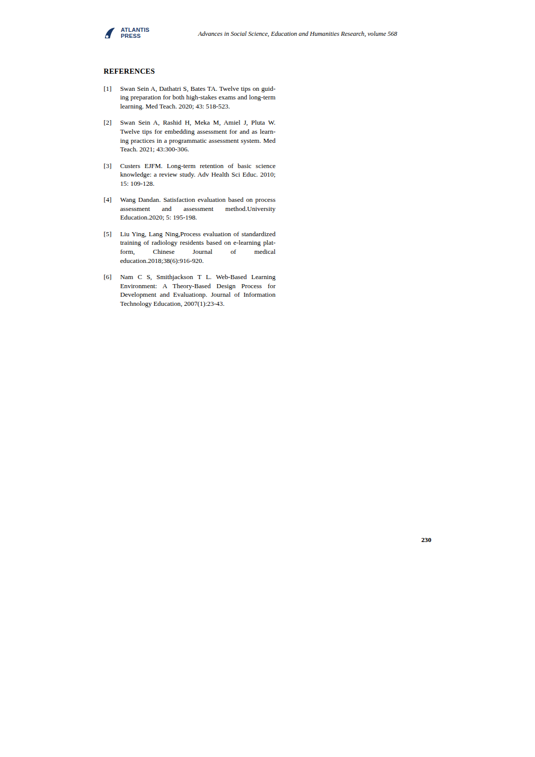ATLANTIS
PRESS
Advances in Social Science, Education and Humanities Research, volume 568
REFERENCES
[1] Swan Sein A, Dathatri S, Bates TA. Twelve tips on guiding preparation for both high-stakes exams and long-term learning. Med Teach. 2020; 43: 518-523.
[2] Swan Sein A, Rashid H, Meka M, Amiel J, Pluta W. Twelve tips for embedding assessment for and as learning practices in a programmatic assessment system. Med Teach. 2021; 43:300-306.
[3] Custers EJFM. Long-term retention of basic science knowledge: a review study. Adv Health Sci Educ. 2010; 15: 109-128.
[4] Wang Dandan. Satisfaction evaluation based on process assessment and assessment method.University Education.2020; 5: 195-198.
[5] Liu Ying, Lang Ning,Process evaluation of standardized training of radiology residents based on e-learning platform, Chinese Journal of medical education.2018;38(6):916-920.
[6] Nam C S, Smithjackson T L. Web-Based Learning Environment: A Theory-Based Design Process for Development and Evaluationp. Journal of Information Technology Education, 2007(1):23-43.
230